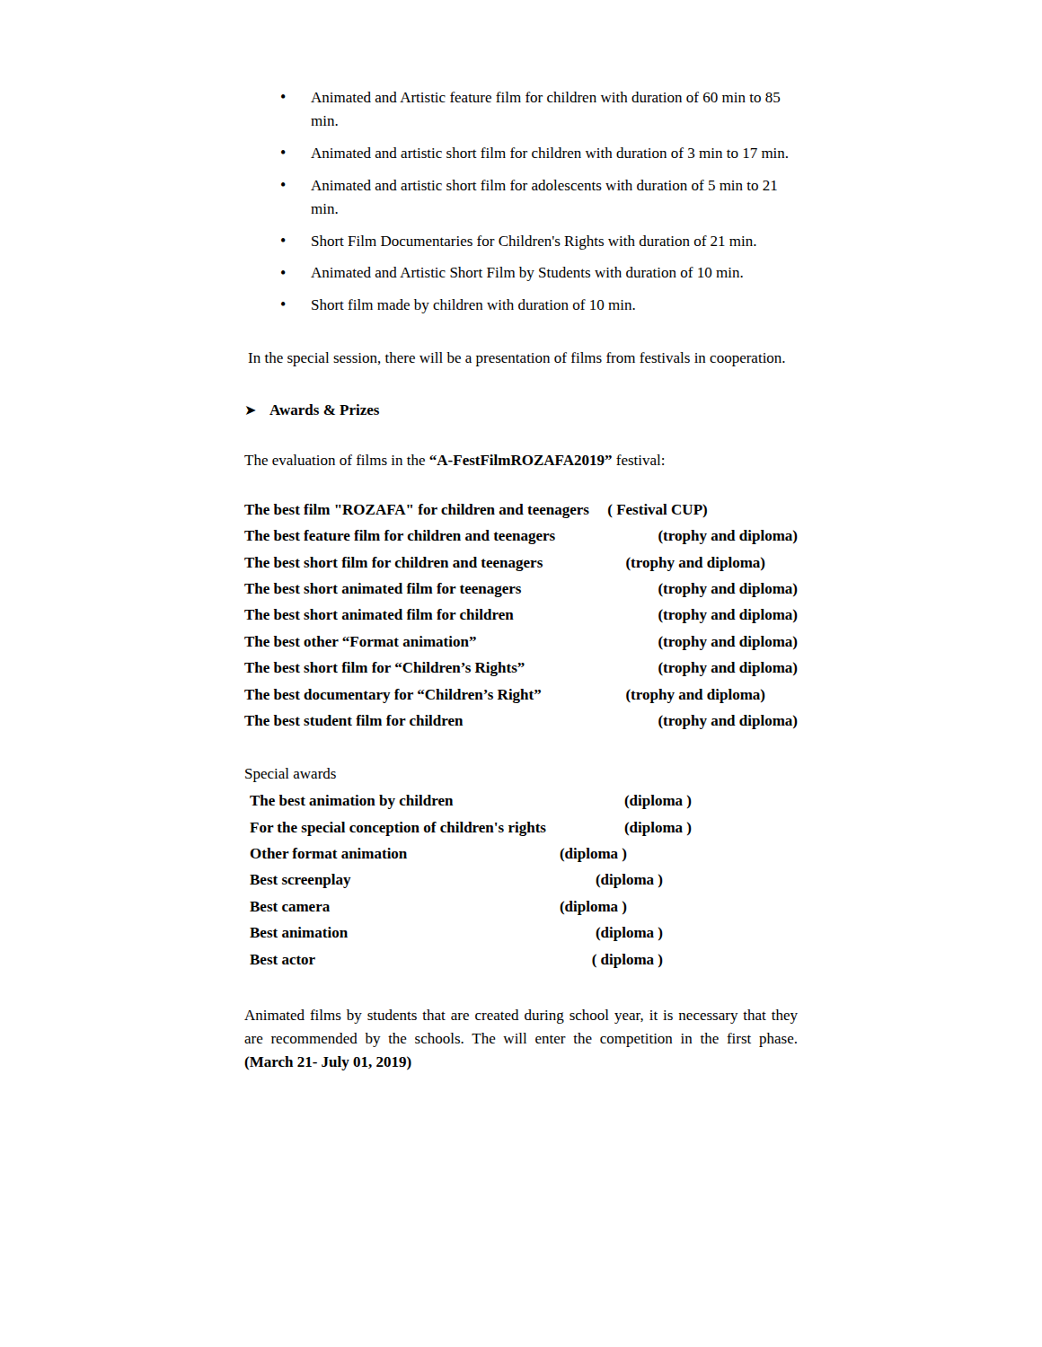Animated and Artistic feature film for children with duration of 60 min to 85 min.
Animated and artistic short film for children with duration of 3 min to 17 min.
Animated and artistic short film for adolescents with duration of 5 min to 21 min.
Short Film Documentaries for Children's Rights with duration of 21 min.
Animated and Artistic Short Film by Students with duration of 10 min.
Short film made by children with duration of 10 min.
In the special session, there will be a presentation of films from festivals in cooperation.
Awards & Prizes
The evaluation of films in the “A-FestFilmROZAFA2019” festival:
The best film "ROZAFA" for children and teenagers( Festival CUP)
The best feature film for children and teenagers(trophy and diploma)
The best short film for children and teenagers(trophy and diploma)
The best short animated film for teenagers(trophy and diploma)
The best short animated film for children(trophy and diploma)
The best other “Format animation”(trophy and diploma)
The best short film for “Children’s Rights”(trophy and diploma)
The best documentary for “Children’s Right”(trophy and diploma)
The best student film for children(trophy and diploma)
Special awards
The best animation by children(diploma )
For the special conception of children's rights(diploma )
Other format animation(diploma )
Best screenplay(diploma )
Best camera(diploma )
Best animation(diploma )
Best actor( diploma )
Animated films by students that are created during school year, it is necessary that they are recommended by the schools. The will enter the competition in the first phase. (March 21- July 01, 2019)